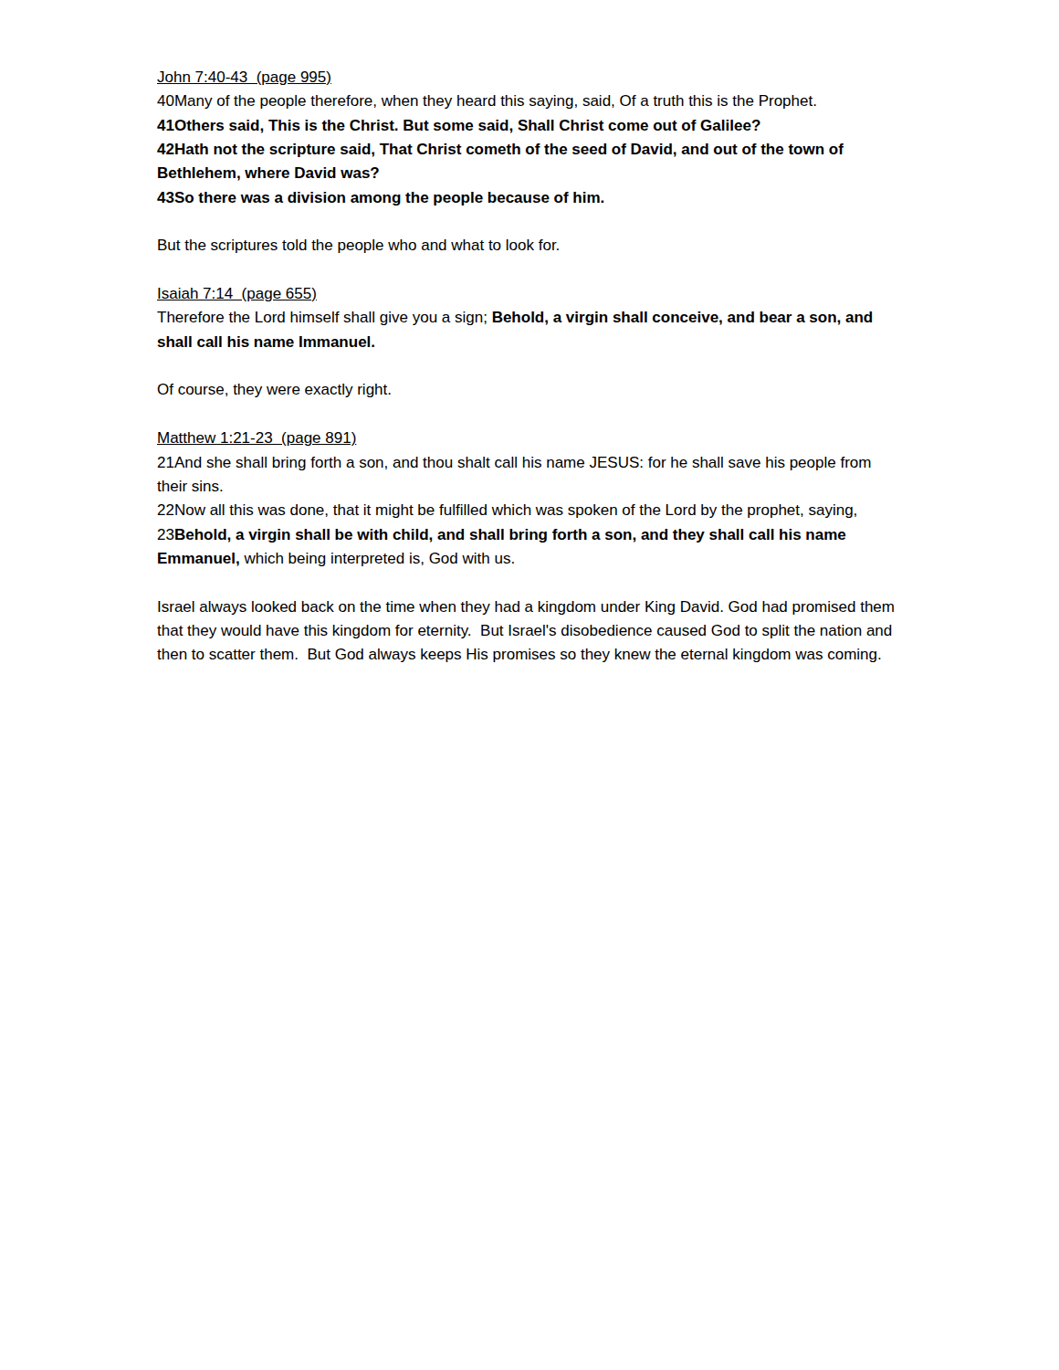John 7:40-43 (page 995)
40Many of the people therefore, when they heard this saying, said, Of a truth this is the Prophet.
41Others said, This is the Christ. But some said, Shall Christ come out of Galilee?
42Hath not the scripture said, That Christ cometh of the seed of David, and out of the town of Bethlehem, where David was?
43So there was a division among the people because of him.
But the scriptures told the people who and what to look for.
Isaiah 7:14 (page 655)
Therefore the Lord himself shall give you a sign; Behold, a virgin shall conceive, and bear a son, and shall call his name Immanuel.
Of course, they were exactly right.
Matthew 1:21-23 (page 891)
21And she shall bring forth a son, and thou shalt call his name JESUS: for he shall save his people from their sins.
22Now all this was done, that it might be fulfilled which was spoken of the Lord by the prophet, saying,
23Behold, a virgin shall be with child, and shall bring forth a son, and they shall call his name Emmanuel, which being interpreted is, God with us.
Israel always looked back on the time when they had a kingdom under King David. God had promised them that they would have this kingdom for eternity. But Israel's disobedience caused God to split the nation and then to scatter them. But God always keeps His promises so they knew the eternal kingdom was coming.